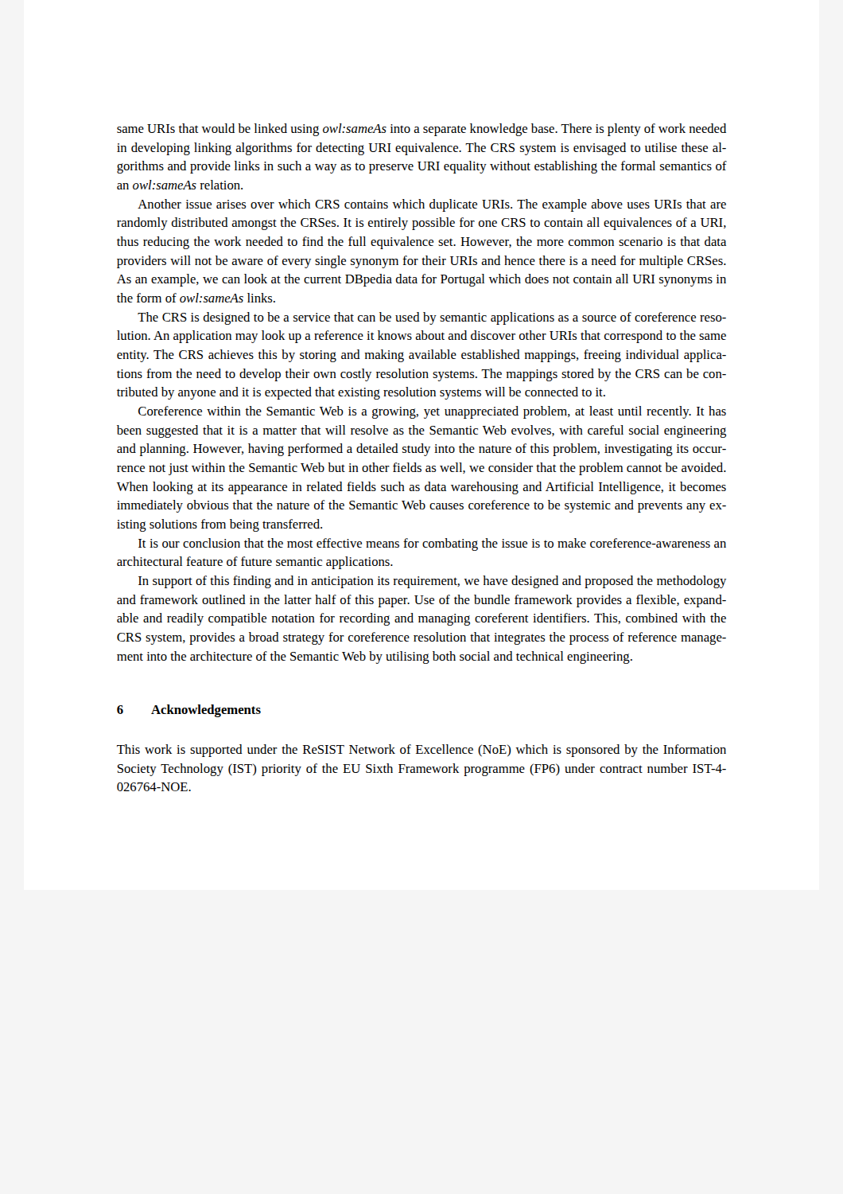same URIs that would be linked using owl:sameAs into a separate knowledge base. There is plenty of work needed in developing linking algorithms for detecting URI equivalence. The CRS system is envisaged to utilise these algorithms and provide links in such a way as to preserve URI equality without establishing the formal semantics of an owl:sameAs relation.
Another issue arises over which CRS contains which duplicate URIs. The example above uses URIs that are randomly distributed amongst the CRSes. It is entirely possible for one CRS to contain all equivalences of a URI, thus reducing the work needed to find the full equivalence set. However, the more common scenario is that data providers will not be aware of every single synonym for their URIs and hence there is a need for multiple CRSes. As an example, we can look at the current DBpedia data for Portugal which does not contain all URI synonyms in the form of owl:sameAs links.
The CRS is designed to be a service that can be used by semantic applications as a source of coreference resolution. An application may look up a reference it knows about and discover other URIs that correspond to the same entity. The CRS achieves this by storing and making available established mappings, freeing individual applications from the need to develop their own costly resolution systems. The mappings stored by the CRS can be contributed by anyone and it is expected that existing resolution systems will be connected to it.
Coreference within the Semantic Web is a growing, yet unappreciated problem, at least until recently. It has been suggested that it is a matter that will resolve as the Semantic Web evolves, with careful social engineering and planning. However, having performed a detailed study into the nature of this problem, investigating its occurrence not just within the Semantic Web but in other fields as well, we consider that the problem cannot be avoided. When looking at its appearance in related fields such as data warehousing and Artificial Intelligence, it becomes immediately obvious that the nature of the Semantic Web causes coreference to be systemic and prevents any existing solutions from being transferred.
It is our conclusion that the most effective means for combating the issue is to make coreference-awareness an architectural feature of future semantic applications.
In support of this finding and in anticipation its requirement, we have designed and proposed the methodology and framework outlined in the latter half of this paper. Use of the bundle framework provides a flexible, expandable and readily compatible notation for recording and managing coreferent identifiers. This, combined with the CRS system, provides a broad strategy for coreference resolution that integrates the process of reference management into the architecture of the Semantic Web by utilising both social and technical engineering.
6 Acknowledgements
This work is supported under the ReSIST Network of Excellence (NoE) which is sponsored by the Information Society Technology (IST) priority of the EU Sixth Framework programme (FP6) under contract number IST-4-026764-NOE.